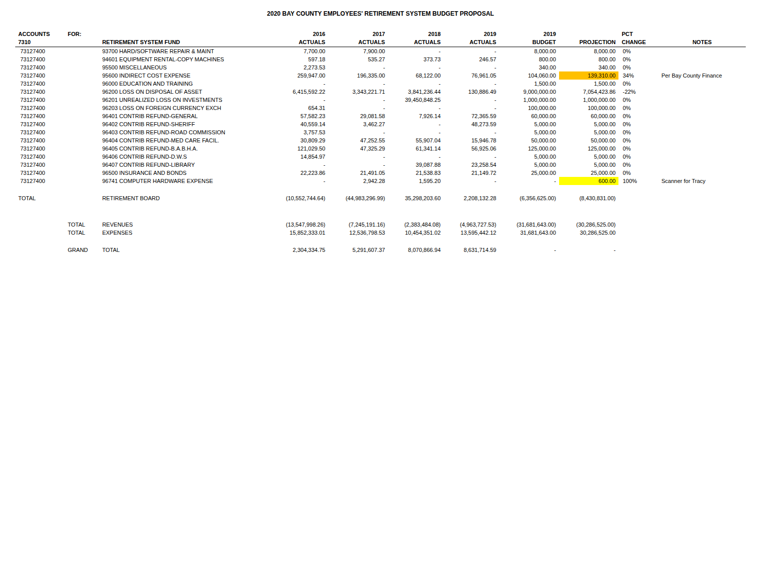2020 BAY COUNTY EMPLOYEES' RETIREMENT SYSTEM BUDGET PROPOSAL
| ACCOUNTS | FOR: | | 2016 | 2017 | 2018 | 2019 | 2019 | | PCT | |
| --- | --- | --- | --- | --- | --- | --- | --- | --- | --- | --- |
| 7310 | | RETIREMENT SYSTEM FUND | ACTUALS | ACTUALS | ACTUALS | ACTUALS | BUDGET | PROJECTION | CHANGE | NOTES |
| 73127400 | | 93700 HARD/SOFTWARE REPAIR & MAINT | 7,700.00 | 7,900.00 | - | - | 8,000.00 | 8,000.00 | 0% | |
| 73127400 | | 94601 EQUIPMENT RENTAL-COPY MACHINES | 597.18 | 535.27 | 373.73 | 246.57 | 800.00 | 800.00 | 0% | |
| 73127400 | | 95500 MISCELLANEOUS | 2,273.53 | - | - | - | 340.00 | 340.00 | 0% | |
| 73127400 | | 95600 INDIRECT COST EXPENSE | 259,947.00 | 196,335.00 | 68,122.00 | 76,961.05 | 104,060.00 | 139,310.00 | 34% | Per Bay County Finance |
| 73127400 | | 96000 EDUCATION AND TRAINING | - | - | - | - | 1,500.00 | 1,500.00 | 0% | |
| 73127400 | | 96200 LOSS ON DISPOSAL OF ASSET | 6,415,592.22 | 3,343,221.71 | 3,841,236.44 | 130,886.49 | 9,000,000.00 | 7,054,423.86 | -22% | |
| 73127400 | | 96201 UNREALIZED LOSS ON INVESTMENTS | - | - | 39,450,848.25 | - | 1,000,000.00 | 1,000,000.00 | 0% | |
| 73127400 | | 96203 LOSS ON FOREIGN CURRENCY EXCH | 654.31 | - | - | - | 100,000.00 | 100,000.00 | 0% | |
| 73127400 | | 96401 CONTRIB REFUND-GENERAL | 57,582.23 | 29,081.58 | 7,926.14 | 72,365.59 | 60,000.00 | 60,000.00 | 0% | |
| 73127400 | | 96402 CONTRIB REFUND-SHERIFF | 40,559.14 | 3,462.27 | - | 48,273.59 | 5,000.00 | 5,000.00 | 0% | |
| 73127400 | | 96403 CONTRIB REFUND-ROAD COMMISSION | 3,757.53 | - | - | - | 5,000.00 | 5,000.00 | 0% | |
| 73127400 | | 96404 CONTRIB REFUND-MED CARE FACIL. | 30,809.29 | 47,252.55 | 55,907.04 | 15,946.78 | 50,000.00 | 50,000.00 | 0% | |
| 73127400 | | 96405 CONTRIB REFUND-B.A.B.H.A. | 121,029.50 | 47,325.29 | 61,341.14 | 56,925.06 | 125,000.00 | 125,000.00 | 0% | |
| 73127400 | | 96406 CONTRIB REFUND-D.W.S | 14,854.97 | - | - | - | 5,000.00 | 5,000.00 | 0% | |
| 73127400 | | 96407 CONTRIB REFUND-LIBRARY | - | - | 39,087.88 | 23,258.54 | 5,000.00 | 5,000.00 | 0% | |
| 73127400 | | 96500 INSURANCE AND BONDS | 22,223.86 | 21,491.05 | 21,538.83 | 21,149.72 | 25,000.00 | 25,000.00 | 0% | |
| 73127400 | | 96741 COMPUTER HARDWARE EXPENSE | - | 2,942.28 | 1,595.20 | - | - | 600.00 | 100% | Scanner for Tracy |
| TOTAL | | RETIREMENT BOARD | (10,552,744.64) | (44,983,296.99) | 35,298,203.60 | 2,208,132.28 | (6,356,625.00) | (8,430,831.00) | | |
| | TOTAL | REVENUES | (13,547,998.26) | (7,245,191.16) | (2,383,484.08) | (4,963,727.53) | (31,681,643.00) | (30,286,525.00) | | |
| | TOTAL | EXPENSES | 15,852,333.01 | 12,536,798.53 | 10,454,351.02 | 13,595,442.12 | 31,681,643.00 | 30,286,525.00 | | |
| | GRAND | TOTAL | 2,304,334.75 | 5,291,607.37 | 8,070,866.94 | 8,631,714.59 | - | - | | |